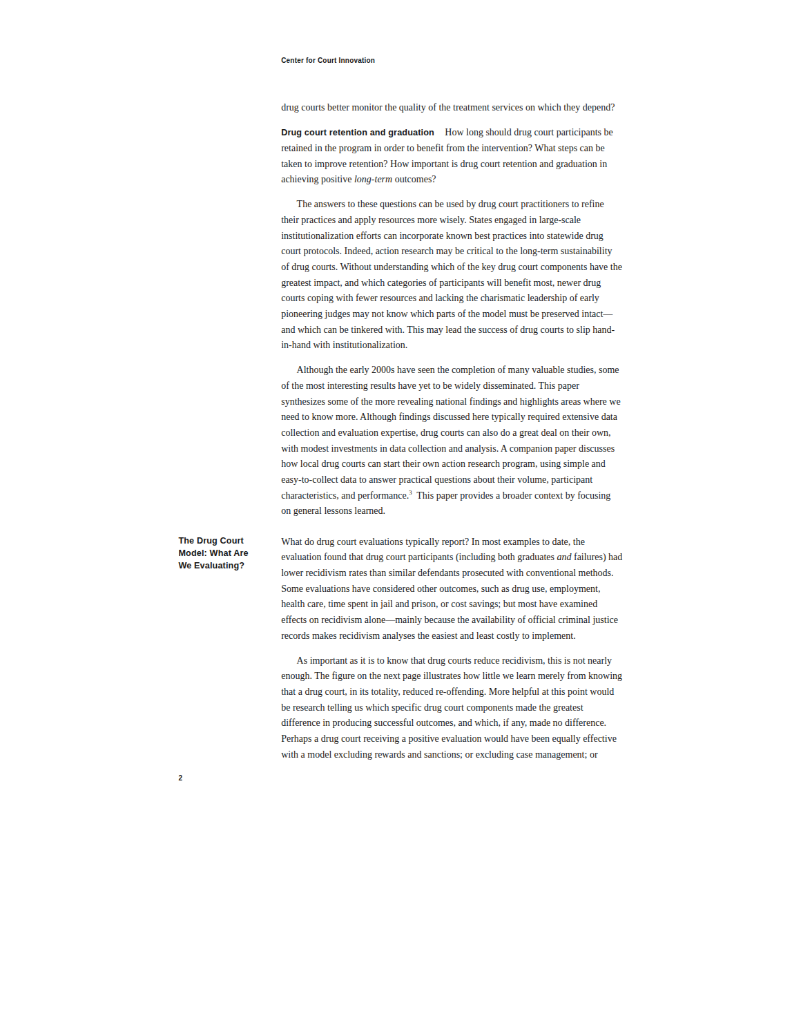Center for Court Innovation
drug courts better monitor the quality of the treatment services on which they depend?
Drug court retention and graduation How long should drug court participants be retained in the program in order to benefit from the intervention? What steps can be taken to improve retention? How important is drug court retention and graduation in achieving positive long-term outcomes?
The answers to these questions can be used by drug court practitioners to refine their practices and apply resources more wisely. States engaged in large-scale institutionalization efforts can incorporate known best practices into statewide drug court protocols. Indeed, action research may be critical to the long-term sustainability of drug courts. Without understanding which of the key drug court components have the greatest impact, and which categories of participants will benefit most, newer drug courts coping with fewer resources and lacking the charismatic leadership of early pioneering judges may not know which parts of the model must be preserved intact—and which can be tinkered with. This may lead the success of drug courts to slip hand-in-hand with institutionalization.
Although the early 2000s have seen the completion of many valuable studies, some of the most interesting results have yet to be widely disseminated. This paper synthesizes some of the more revealing national findings and highlights areas where we need to know more. Although findings discussed here typically required extensive data collection and evaluation expertise, drug courts can also do a great deal on their own, with modest investments in data collection and analysis. A companion paper discusses how local drug courts can start their own action research program, using simple and easy-to-collect data to answer practical questions about their volume, participant characteristics, and performance.3 This paper provides a broader context by focusing on general lessons learned.
The Drug Court
Model: What Are
We Evaluating?
What do drug court evaluations typically report? In most examples to date, the evaluation found that drug court participants (including both graduates and failures) had lower recidivism rates than similar defendants prosecuted with conventional methods. Some evaluations have considered other outcomes, such as drug use, employment, health care, time spent in jail and prison, or cost savings; but most have examined effects on recidivism alone—mainly because the availability of official criminal justice records makes recidivism analyses the easiest and least costly to implement.
As important as it is to know that drug courts reduce recidivism, this is not nearly enough. The figure on the next page illustrates how little we learn merely from knowing that a drug court, in its totality, reduced re-offending. More helpful at this point would be research telling us which specific drug court components made the greatest difference in producing successful outcomes, and which, if any, made no difference. Perhaps a drug court receiving a positive evaluation would have been equally effective with a model excluding rewards and sanctions; or excluding case management; or
2